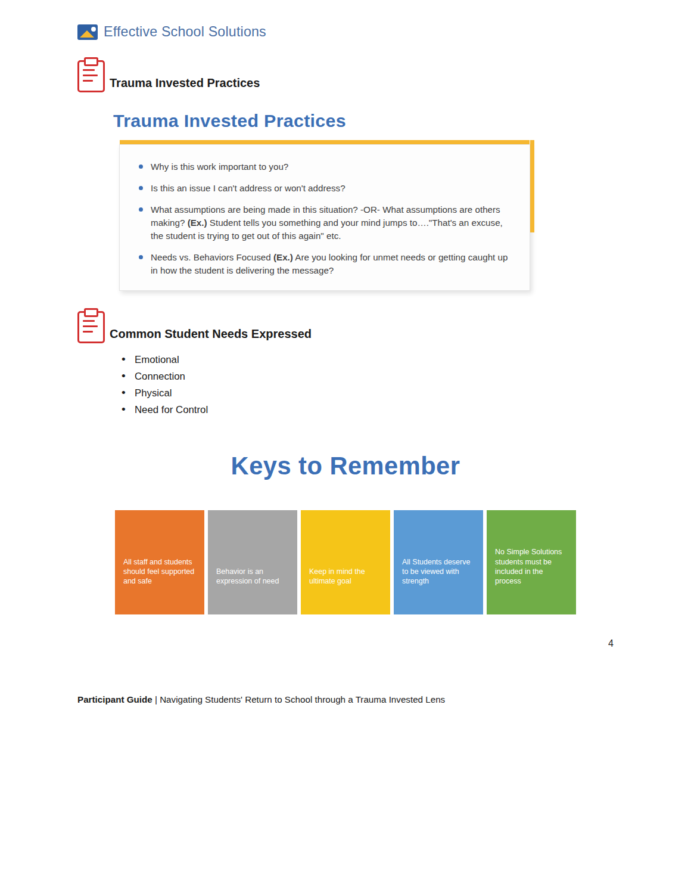Effective School Solutions
Trauma Invested Practices
Trauma Invested Practices
Why is this work important to you?
Is this an issue I can't address or won't address?
What assumptions are being made in this situation? -OR- What assumptions are others making? (Ex.) Student tells you something and your mind jumps to…."That's an excuse, the student is trying to get out of this again" etc.
Needs vs. Behaviors Focused (Ex.) Are you looking for unmet needs or getting caught up in how the student is delivering the message?
Common Student Needs Expressed
Emotional
Connection
Physical
Need for Control
Keys to Remember
All staff and students should feel supported and safe
Behavior is an expression of need
Keep in mind the ultimate goal
All Students deserve to be viewed with strength
No Simple Solutions students must be included in the process
4
Participant Guide | Navigating Students' Return to School through a Trauma Invested Lens